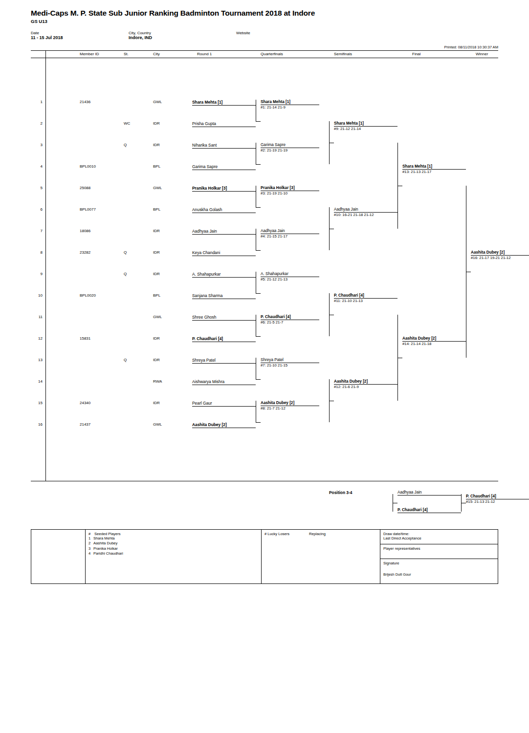Medi-Caps M. P. State Sub Junior Ranking Badminton Tournament 2018 at Indore
GS U13
Date
11 - 15 Jul 2018
City, Country
Indore, IND
Website
Printed: 08/11/2018 10:30:37 AM
Member ID St. City Round 1 Quarterfinals Semifinals Final Winner
1
21436
GWL
Shara Mehta [1]
2
WC
IDR
Prisha Gupta
3
Q
IDR
Niharika Sant
4
BPL0010
BPL
Garima Sapre
5
25088
GWL
Pranika Holkar [3]
6
BPL0077
BPL
Anuskha Golash
7
18086
IDR
Aadhyaa Jain
8
23282
Q
IDR
Keya Chandani
9
Q
IDR
A. Shahapurkar
10
BPL0020
BPL
Sanjana Sharma
11
GWL
Shree Ghosh
12
15831
IDR
P. Chaudhari [4]
13
Q
IDR
Shreya Patel
14
RWA
Aishwarya Mishra
15
24340
IDR
Pearl Gaur
16
21437
GWL
Aashita Dubey [2]
Shara Mehta [1] #1: 21-14 21-9
Garima Sapre #2: 21-19 21-19
Pranika Holkar [3] #3: 21-19 21-10
Aadhyaa Jain #4: 21-15 21-17
A. Shahapurkar #5: 21-12 21-13
P. Chaudhari [4] #6: 21-5 21-7
Shreya Patel #7: 21-10 21-15
Aashita Dubey [2] #8: 21-7 21-12
Shara Mehta [1] #9: 21-12 21-14
Aadhyaa Jain #10: 16-21 21-18 21-12
P. Chaudhari [4] #11: 21-10 21-13
Aashita Dubey [2] #12: 21-6 21-9
Shara Mehta [1] #13: 21-13 21-17
Aashita Dubey [2] #14: 21-14 21-18
Aashita Dubey [2] #16: 21-17 19-21 21-12
Position 3-4
Aadhyaa Jain
P. Chaudhari [4]
P. Chaudhari [4] #15: 21-13 21-12
#Seeded Players
1 Shara Mehta
2 Aashita Dubey
3 Pranika Holkar
4 Paridhi Chaudhari
# Lucky Losers Replacing
Draw date/time:
Last Direct Acceptance
Player representatives
Signature
Brijesh Dutt Gour